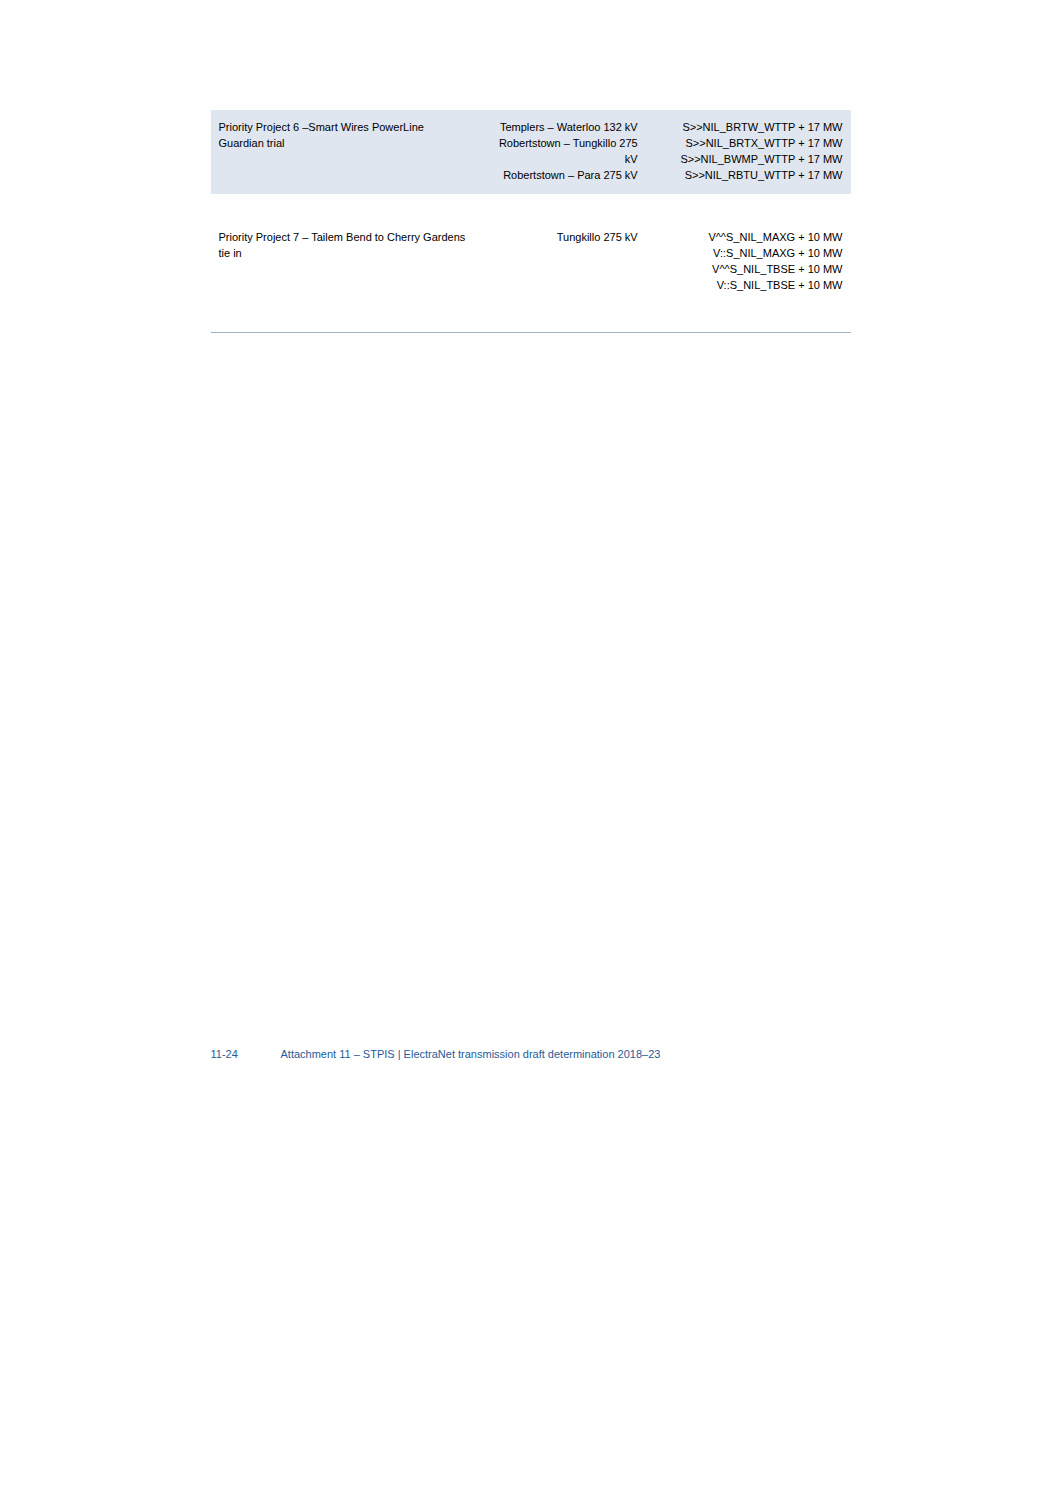| Priority Project 6 –Smart Wires PowerLine Guardian trial | Templers – Waterloo 132 kV Robertstown – Tungkillo 275 kV Robertstown – Para 275 kV | S>>NIL_BRTW_WTTP + 17 MW S>>NIL_BRTX_WTTP + 17 MW S>>NIL_BWMP_WTTP + 17 MW S>>NIL_RBTU_WTTP + 17 MW |
| Priority Project 7 – Tailem Bend to Cherry Gardens tie in | Tungkillo 275 kV | V^^S_NIL_MAXG + 10 MW V::S_NIL_MAXG + 10 MW V^^S_NIL_TBSE + 10 MW V::S_NIL_TBSE + 10 MW |
11-24 Attachment 11 – STPIS | ElectraNet transmission draft determination 2018–23